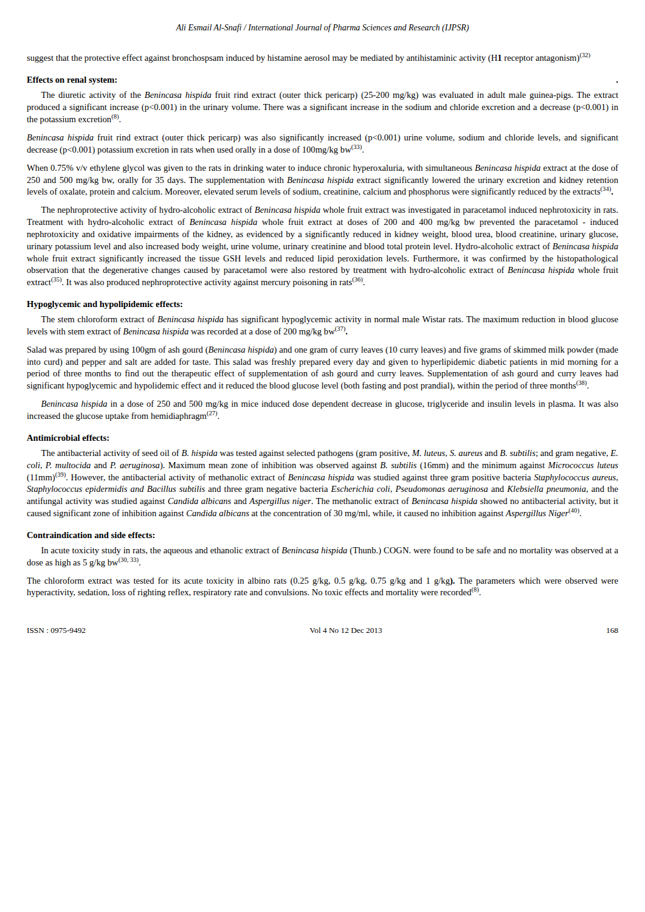Ali Esmail Al-Snafi / International Journal of Pharma Sciences and Research (IJPSR)
suggest that the protective effect against bronchospsam induced by histamine aerosol may be mediated by antihistaminic activity (H1 receptor antagonism)(32)
Effects on renal system: .
The diuretic activity of the Benincasa hispida fruit rind extract (outer thick pericarp) (25-200 mg/kg) was evaluated in adult male guinea-pigs. The extract produced a significant increase (p<0.001) in the urinary volume. There was a significant increase in the sodium and chloride excretion and a decrease (p<0.001) in the potassium excretion(8).
Benincasa hispida fruit rind extract (outer thick pericarp) was also significantly increased (p<0.001) urine volume, sodium and chloride levels, and significant decrease (p<0.001) potassium excretion in rats when used orally in a dose of 100mg/kg bw(33).
When 0.75% v/v ethylene glycol was given to the rats in drinking water to induce chronic hyperoxaluria, with simultaneous Benincasa hispida extract at the dose of 250 and 500 mg/kg bw, orally for 35 days. The supplementation with Benincasa hispida extract significantly lowered the urinary excretion and kidney retention levels of oxalate, protein and calcium. Moreover, elevated serum levels of sodium, creatinine, calcium and phosphorus were significantly reduced by the extracts(34).
The nephroprotective activity of hydro-alcoholic extract of Benincasa hispida whole fruit extract was investigated in paracetamol induced nephrotoxicity in rats. Treatment with hydro-alcoholic extract of Benincasa hispida whole fruit extract at doses of 200 and 400 mg/kg bw prevented the paracetamol - induced nephrotoxicity and oxidative impairments of the kidney, as evidenced by a significantly reduced in kidney weight, blood urea, blood creatinine, urinary glucose, urinary potassium level and also increased body weight, urine volume, urinary creatinine and blood total protein level. Hydro-alcoholic extract of Benincasa hispida whole fruit extract significantly increased the tissue GSH levels and reduced lipid peroxidation levels. Furthermore, it was confirmed by the histopathological observation that the degenerative changes caused by paracetamol were also restored by treatment with hydro-alcoholic extract of Benincasa hispida whole fruit extract(35). It was also produced nephroprotective activity against mercury poisoning in rats(36).
Hypoglycemic and hypolipidemic effects:
The stem chloroform extract of Benincasa hispida has significant hypoglycemic activity in normal male Wistar rats. The maximum reduction in blood glucose levels with stem extract of Benincasa hispida was recorded at a dose of 200 mg/kg bw(37).
Salad was prepared by using 100gm of ash gourd (Benincasa hispida) and one gram of curry leaves (10 curry leaves) and five grams of skimmed milk powder (made into curd) and pepper and salt are added for taste. This salad was freshly prepared every day and given to hyperlipidemic diabetic patients in mid morning for a period of three months to find out the therapeutic effect of supplementation of ash gourd and curry leaves. Supplementation of ash gourd and curry leaves had significant hypoglycemic and hypolidemic effect and it reduced the blood glucose level (both fasting and post prandial), within the period of three months(38).
Benincasa hispida in a dose of 250 and 500 mg/kg in mice induced dose dependent decrease in glucose, triglyceride and insulin levels in plasma. It was also increased the glucose uptake from hemidiaphragm(27).
Antimicrobial effects:
The antibacterial activity of seed oil of B. hispida was tested against selected pathogens (gram positive, M. luteus, S. aureus and B. subtilis; and gram negative, E. coli, P. multocida and P. aeruginosa). Maximum mean zone of inhibition was observed against B. subtilis (16mm) and the minimum against Micrococcus luteus (11mm)(39). However, the antibacterial activity of methanolic extract of Benincasa hispida was studied against three gram positive bacteria Staphylococcus aureus, Staphylococcus epidermidis and Bacillus subtilis and three gram negative bacteria Escherichia coli, Pseudomonas aeruginosa and Klebsiella pneumonia, and the antifungal activity was studied against Candida albicans and Aspergillus niger. The methanolic extract of Benincasa hispida showed no antibacterial activity, but it caused significant zone of inhibition against Candida albicans at the concentration of 30 mg/ml, while, it caused no inhibition against Aspergillus Niger(40).
Contraindication and side effects:
In acute toxicity study in rats, the aqueous and ethanolic extract of Benincasa hispida (Thunb.) COGN. were found to be safe and no mortality was observed at a dose as high as 5 g/kg bw(30, 33).
The chloroform extract was tested for its acute toxicity in albino rats (0.25 g/kg, 0.5 g/kg, 0.75 g/kg and 1 g/kg). The parameters which were observed were hyperactivity, sedation, loss of righting reflex, respiratory rate and convulsions. No toxic effects and mortality were recorded(8).
ISSN : 0975-9492 Vol 4 No 12 Dec 2013 168